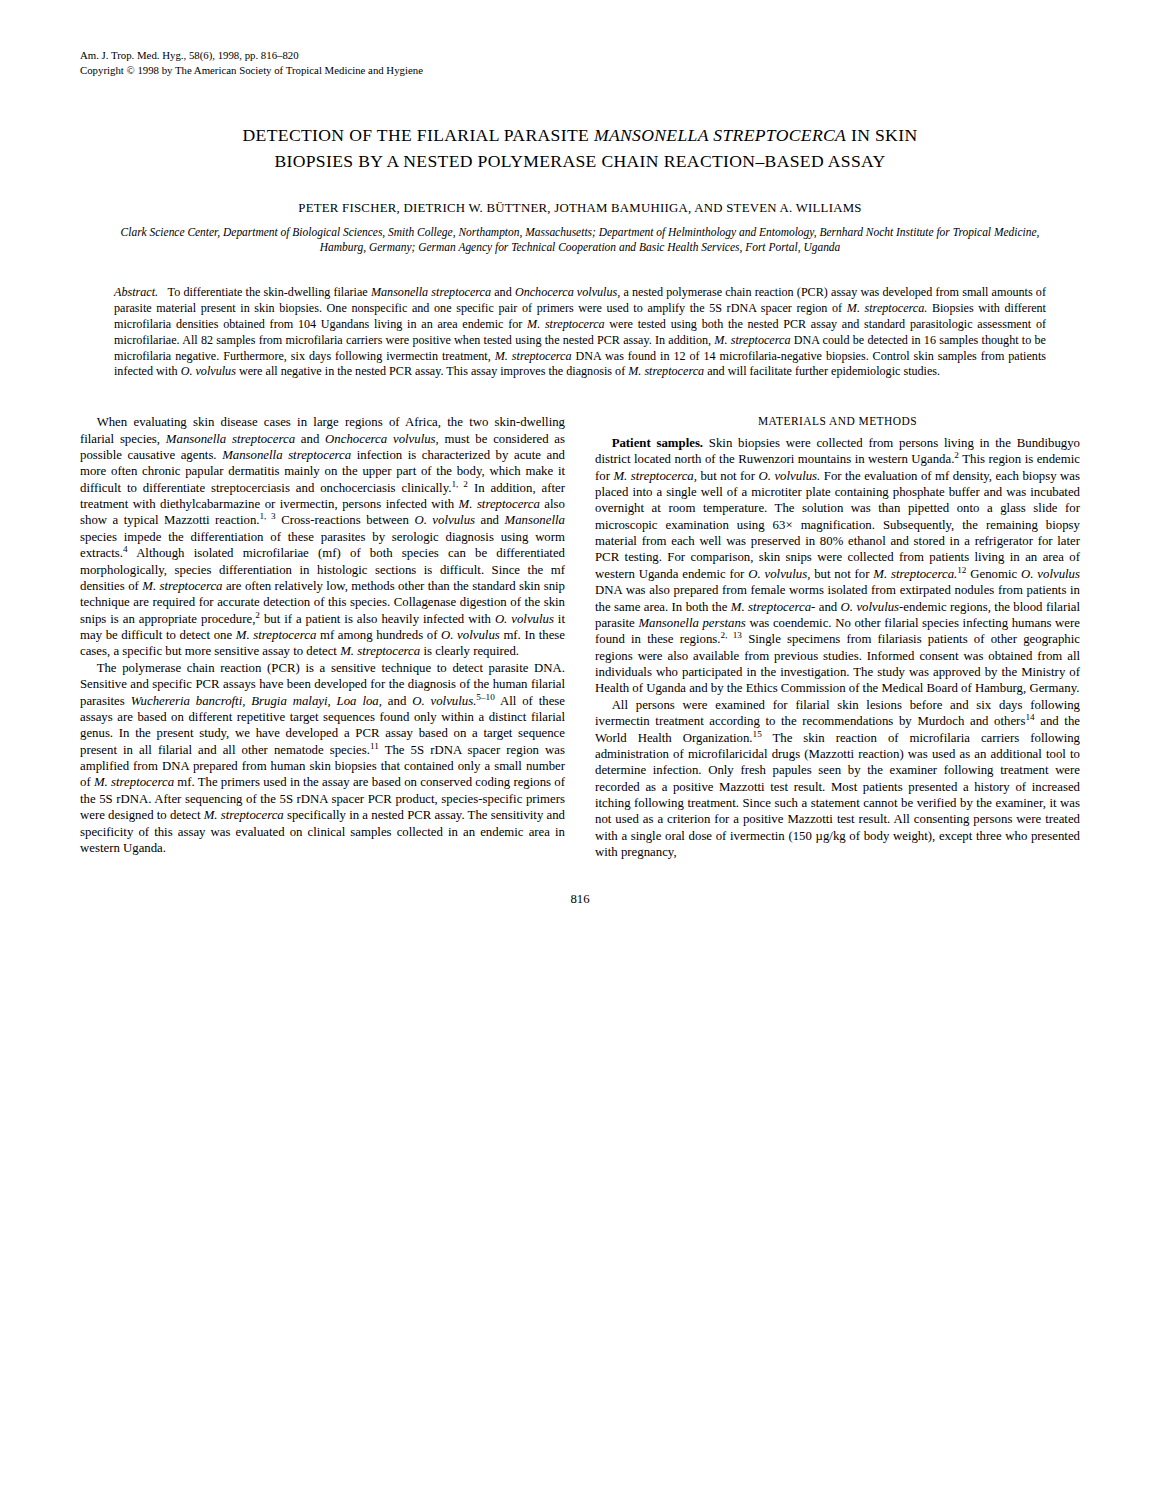Am. J. Trop. Med. Hyg., 58(6), 1998, pp. 816–820
Copyright © 1998 by The American Society of Tropical Medicine and Hygiene
Detection of the Filarial Parasite Mansonella streptocerca in Skin
Biopsies by a Nested Polymerase Chain Reaction–Based Assay
Peter Fischer, Dietrich W. Büttner, Jotham Bamuhiiga, and Steven A. Williams
Clark Science Center, Department of Biological Sciences, Smith College, Northampton, Massachusetts; Department of Helminthology and Entomology, Bernhard Nocht Institute for Tropical Medicine, Hamburg, Germany; German Agency for Technical Cooperation and Basic Health Services, Fort Portal, Uganda
Abstract. To differentiate the skin-dwelling filariae Mansonella streptocerca and Onchocerca volvulus, a nested polymerase chain reaction (PCR) assay was developed from small amounts of parasite material present in skin biopsies. One nonspecific and one specific pair of primers were used to amplify the 5S rDNA spacer region of M. streptocerca. Biopsies with different microfilaria densities obtained from 104 Ugandans living in an area endemic for M. streptocerca were tested using both the nested PCR assay and standard parasitologic assessment of microfilariae. All 82 samples from microfilaria carriers were positive when tested using the nested PCR assay. In addition, M. streptocerca DNA could be detected in 16 samples thought to be microfilaria negative. Furthermore, six days following ivermectin treatment, M. streptocerca DNA was found in 12 of 14 microfilaria-negative biopsies. Control skin samples from patients infected with O. volvulus were all negative in the nested PCR assay. This assay improves the diagnosis of M. streptocerca and will facilitate further epidemiologic studies.
When evaluating skin disease cases in large regions of Africa, the two skin-dwelling filarial species, Mansonella streptocerca and Onchocerca volvulus, must be considered as possible causative agents. Mansonella streptocerca infection is characterized by acute and more often chronic papular dermatitis mainly on the upper part of the body, which make it difficult to differentiate streptocerciasis and onchocerciasis clinically.1, 2 In addition, after treatment with diethylcabarmazine or ivermectin, persons infected with M. streptocerca also show a typical Mazzotti reaction.1, 3 Cross-reactions between O. volvulus and Mansonella species impede the differentiation of these parasites by serologic diagnosis using worm extracts.4 Although isolated microfilariae (mf) of both species can be differentiated morphologically, species differentiation in histologic sections is difficult. Since the mf densities of M. streptocerca are often relatively low, methods other than the standard skin snip technique are required for accurate detection of this species. Collagenase digestion of the skin snips is an appropriate procedure,2 but if a patient is also heavily infected with O. volvulus it may be difficult to detect one M. streptocerca mf among hundreds of O. volvulus mf. In these cases, a specific but more sensitive assay to detect M. streptocerca is clearly required.
The polymerase chain reaction (PCR) is a sensitive technique to detect parasite DNA. Sensitive and specific PCR assays have been developed for the diagnosis of the human filarial parasites Wuchereria bancrofti, Brugia malayi, Loa loa, and O. volvulus.5–10 All of these assays are based on different repetitive target sequences found only within a distinct filarial genus. In the present study, we have developed a PCR assay based on a target sequence present in all filarial and all other nematode species.11 The 5S rDNA spacer region was amplified from DNA prepared from human skin biopsies that contained only a small number of M. streptocerca mf. The primers used in the assay are based on conserved coding regions of the 5S rDNA. After sequencing of the 5S rDNA spacer PCR product, species-specific primers were designed to detect M. streptocerca specifically in a nested PCR assay. The sensitivity and specificity of this assay was evaluated on clinical samples collected in an endemic area in western Uganda.
Materials and Methods
Patient samples. Skin biopsies were collected from persons living in the Bundibugyo district located north of the Ruwenzori mountains in western Uganda.2 This region is endemic for M. streptocerca, but not for O. volvulus. For the evaluation of mf density, each biopsy was placed into a single well of a microtiter plate containing phosphate buffer and was incubated overnight at room temperature. The solution was than pipetted onto a glass slide for microscopic examination using 63× magnification. Subsequently, the remaining biopsy material from each well was preserved in 80% ethanol and stored in a refrigerator for later PCR testing. For comparison, skin snips were collected from patients living in an area of western Uganda endemic for O. volvulus, but not for M. streptocerca.12 Genomic O. volvulus DNA was also prepared from female worms isolated from extirpated nodules from patients in the same area. In both the M. streptocerca- and O. volvulus-endemic regions, the blood filarial parasite Mansonella perstans was coendemic. No other filarial species infecting humans were found in these regions.2, 13 Single specimens from filariasis patients of other geographic regions were also available from previous studies. Informed consent was obtained from all individuals who participated in the investigation. The study was approved by the Ministry of Health of Uganda and by the Ethics Commission of the Medical Board of Hamburg, Germany.
All persons were examined for filarial skin lesions before and six days following ivermectin treatment according to the recommendations by Murdoch and others14 and the World Health Organization.15 The skin reaction of microfilaria carriers following administration of microfilaricidal drugs (Mazzotti reaction) was used as an additional tool to determine infection. Only fresh papules seen by the examiner following treatment were recorded as a positive Mazzotti test result. Most patients presented a history of increased itching following treatment. Since such a statement cannot be verified by the examiner, it was not used as a criterion for a positive Mazzotti test result. All consenting persons were treated with a single oral dose of ivermectin (150 µg/kg of body weight), except three who presented with pregnancy,
816